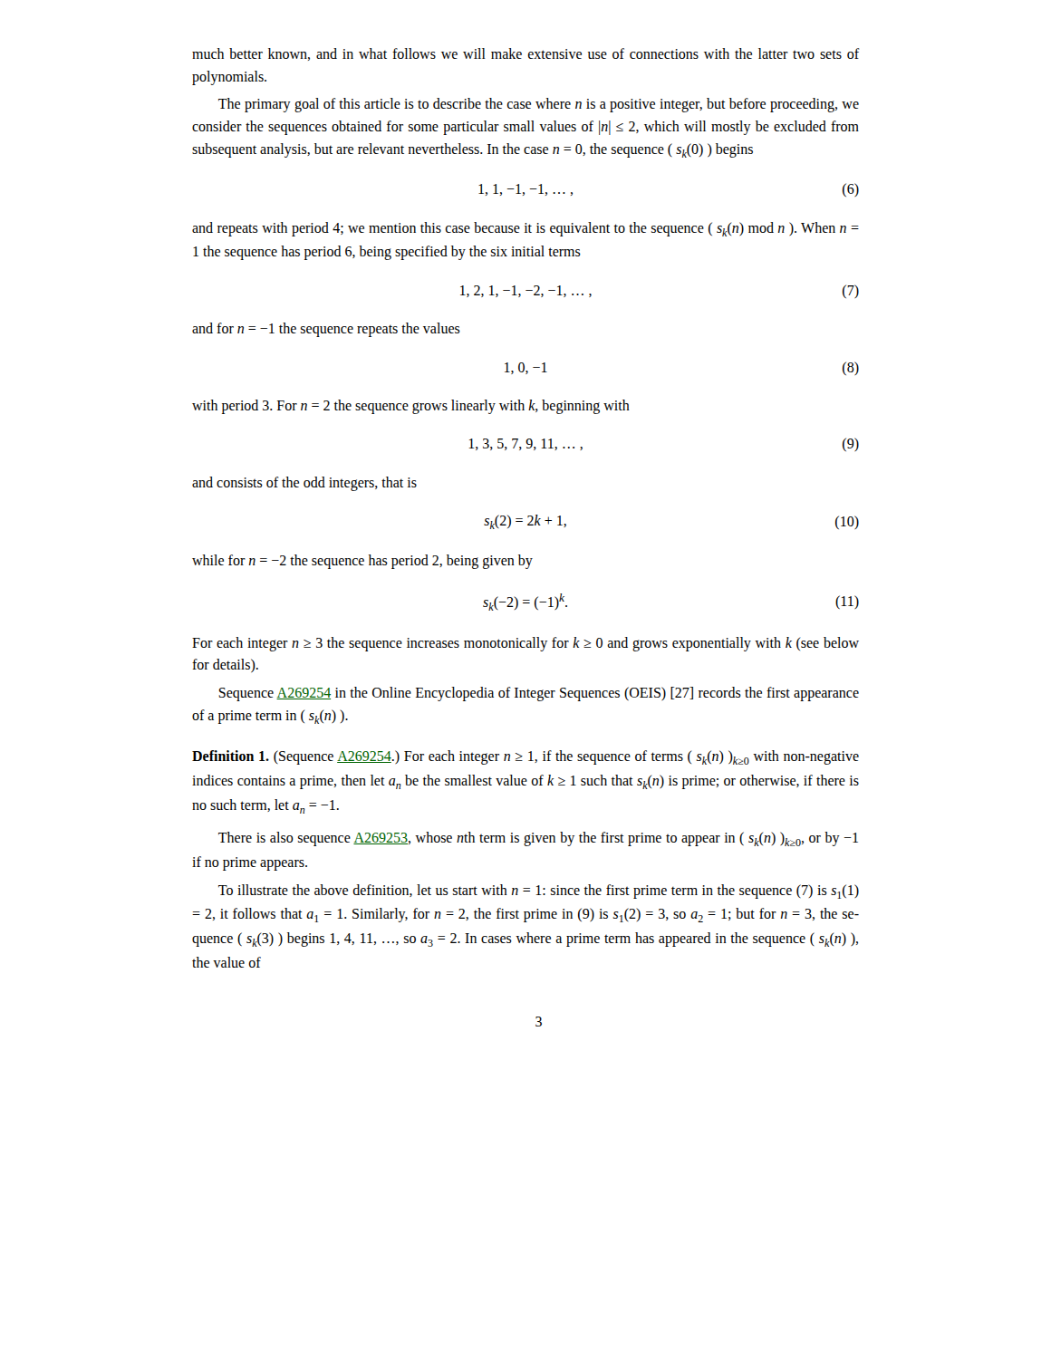much better known, and in what follows we will make extensive use of connections with the latter two sets of polynomials.
The primary goal of this article is to describe the case where n is a positive integer, but before proceeding, we consider the sequences obtained for some particular small values of |n| ≤ 2, which will mostly be excluded from subsequent analysis, but are relevant nevertheless. In the case n = 0, the sequence ( sk(0) ) begins
1, 1, −1, −1, … ,
(6)
and repeats with period 4; we mention this case because it is equivalent to the sequence ( sk(n) mod n ). When n = 1 the sequence has period 6, being specified by the six initial terms
1, 2, 1, −1, −2, −1, … ,
(7)
and for n = −1 the sequence repeats the values
1, 0, −1
(8)
with period 3. For n = 2 the sequence grows linearly with k, beginning with
1, 3, 5, 7, 9, 11, … ,
(9)
and consists of the odd integers, that is
sk(2) = 2k + 1,
(10)
while for n = −2 the sequence has period 2, being given by
sk(−2) = (−1)k.
(11)
For each integer n ≥ 3 the sequence increases monotonically for k ≥ 0 and grows exponentially with k (see below for details).
Sequence A269254 in the Online Encyclopedia of Integer Sequences (OEIS) [27] records the first appearance of a prime term in ( sk(n) ).
Definition 1. (Sequence A269254.) For each integer n ≥ 1, if the sequence of terms ( sk(n) )k≥0 with non-negative indices contains a prime, then let an be the smallest value of k ≥ 1 such that sk(n) is prime; or otherwise, if there is no such term, let an = −1.
There is also sequence A269253, whose nth term is given by the first prime to appear in ( sk(n) )k≥0, or by −1 if no prime appears.
To illustrate the above definition, let us start with n = 1: since the first prime term in the sequence (7) is s1(1) = 2, it follows that a1 = 1. Similarly, for n = 2, the first prime in (9) is s1(2) = 3, so a2 = 1; but for n = 3, the sequence ( sk(3) ) begins 1, 4, 11, …, so a3 = 2. In cases where a prime term has appeared in the sequence ( sk(n) ), the value of
3